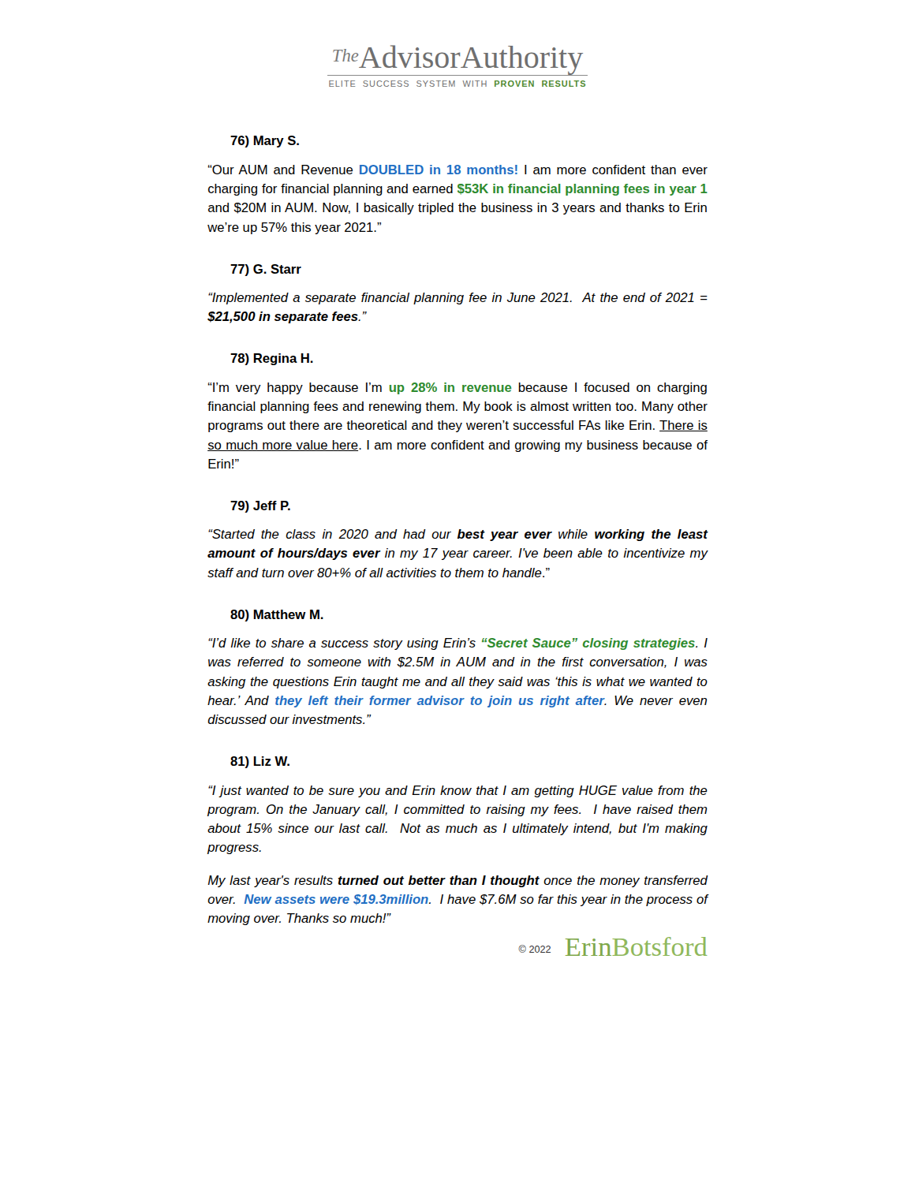The Advisor Authority
ELITE SUCCESS SYSTEM WITH PROVEN RESULTS
76) Mary S.
“Our AUM and Revenue DOUBLED in 18 months! I am more confident than ever charging for financial planning and earned $53K in financial planning fees in year 1 and $20M in AUM. Now, I basically tripled the business in 3 years and thanks to Erin we’re up 57% this year 2021.”
77) G. Starr
“Implemented a separate financial planning fee in June 2021. At the end of 2021 = $21,500 in separate fees.”
78) Regina H.
“I’m very happy because I’m up 28% in revenue because I focused on charging financial planning fees and renewing them. My book is almost written too. Many other programs out there are theoretical and they weren’t successful FAs like Erin. There is so much more value here. I am more confident and growing my business because of Erin!”
79) Jeff P.
“Started the class in 2020 and had our best year ever while working the least amount of hours/days ever in my 17 year career. I've been able to incentivize my staff and turn over 80+% of all activities to them to handle.”
80) Matthew M.
“I’d like to share a success story using Erin’s “Secret Sauce” closing strategies. I was referred to someone with $2.5M in AUM and in the first conversation, I was asking the questions Erin taught me and all they said was ‘this is what we wanted to hear.’ And they left their former advisor to join us right after. We never even discussed our investments.”
81) Liz W.
“I just wanted to be sure you and Erin know that I am getting HUGE value from the program. On the January call, I committed to raising my fees. I have raised them about 15% since our last call. Not as much as I ultimately intend, but I'm making progress.
My last year's results turned out better than I thought once the money transferred over. New assets were $19.3million. I have $7.6M so far this year in the process of moving over. Thanks so much!”
© 2022
ErinBotsford